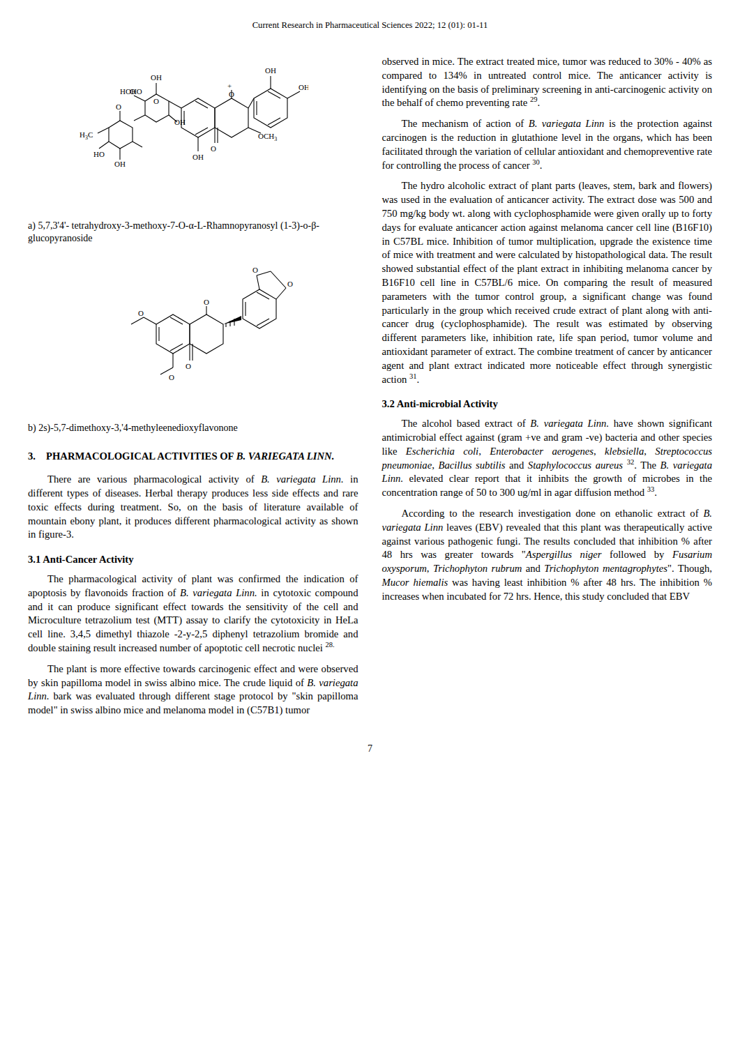Current Research in Pharmaceutical Sciences 2022; 12 (01): 01-11
OH OH + O OCH3 O OH OH OH HOHO O O H3C O OH HO
a) 5,7,3'4'- tetrahydroxy-3-methoxy-7-O-α-L-Rhamnopyranosyl (1-3)-o-β-glucopyranoside
O O O O O O
b) 2s)-5,7-dimethoxy-3,'4-methyleenedioxyflavonone
3. PHARMACOLOGICAL ACTIVITIES OF B. VARIEGATA LINN.
There are various pharmacological activity of B. variegata Linn. in different types of diseases. Herbal therapy produces less side effects and rare toxic effects during treatment. So, on the basis of literature available of mountain ebony plant, it produces different pharmacological activity as shown in figure-3.
3.1 Anti-Cancer Activity
The pharmacological activity of plant was confirmed the indication of apoptosis by flavonoids fraction of B. variegata Linn. in cytotoxic compound and it can produce significant effect towards the sensitivity of the cell and Microculture tetrazolium test (MTT) assay to clarify the cytotoxicity in HeLa cell line. 3,4,5 dimethyl thiazole -2-y-2,5 diphenyl tetrazolium bromide and double staining result increased number of apoptotic cell necrotic nuclei 28.
The plant is more effective towards carcinogenic effect and were observed by skin papilloma model in swiss albino mice. The crude liquid of B. variegata Linn. bark was evaluated through different stage protocol by "skin papilloma model" in swiss albino mice and melanoma model in (C57B1) tumor
observed in mice. The extract treated mice, tumor was reduced to 30% - 40% as compared to 134% in untreated control mice. The anticancer activity is identifying on the basis of preliminary screening in anti-carcinogenic activity on the behalf of chemo preventing rate 29.
The mechanism of action of B. variegata Linn is the protection against carcinogen is the reduction in glutathione level in the organs, which has been facilitated through the variation of cellular antioxidant and chemopreventive rate for controlling the process of cancer 30.
The hydro alcoholic extract of plant parts (leaves, stem, bark and flowers) was used in the evaluation of anticancer activity. The extract dose was 500 and 750 mg/kg body wt. along with cyclophosphamide were given orally up to forty days for evaluate anticancer action against melanoma cancer cell line (B16F10) in C57BL mice. Inhibition of tumor multiplication, upgrade the existence time of mice with treatment and were calculated by histopathological data. The result showed substantial effect of the plant extract in inhibiting melanoma cancer by B16F10 cell line in C57BL/6 mice. On comparing the result of measured parameters with the tumor control group, a significant change was found particularly in the group which received crude extract of plant along with anti-cancer drug (cyclophosphamide). The result was estimated by observing different parameters like, inhibition rate, life span period, tumor volume and antioxidant parameter of extract. The combine treatment of cancer by anticancer agent and plant extract indicated more noticeable effect through synergistic action 31.
3.2 Anti-microbial Activity
The alcohol based extract of B. variegata Linn. have shown significant antimicrobial effect against (gram +ve and gram -ve) bacteria and other species like Escherichia coli, Enterobacter aerogenes, klebsiella, Streptococcus pneumoniae, Bacillus subtilis and Staphylococcus aureus 32. The B. variegata Linn. elevated clear report that it inhibits the growth of microbes in the concentration range of 50 to 300 ug/ml in agar diffusion method 33.
According to the research investigation done on ethanolic extract of B. variegata Linn leaves (EBV) revealed that this plant was therapeutically active against various pathogenic fungi. The results concluded that inhibition % after 48 hrs was greater towards "Aspergillus niger followed by Fusarium oxysporum, Trichophyton rubrum and Trichophyton mentagrophytes". Though, Mucor hiemalis was having least inhibition % after 48 hrs. The inhibition % increases when incubated for 72 hrs. Hence, this study concluded that EBV
7